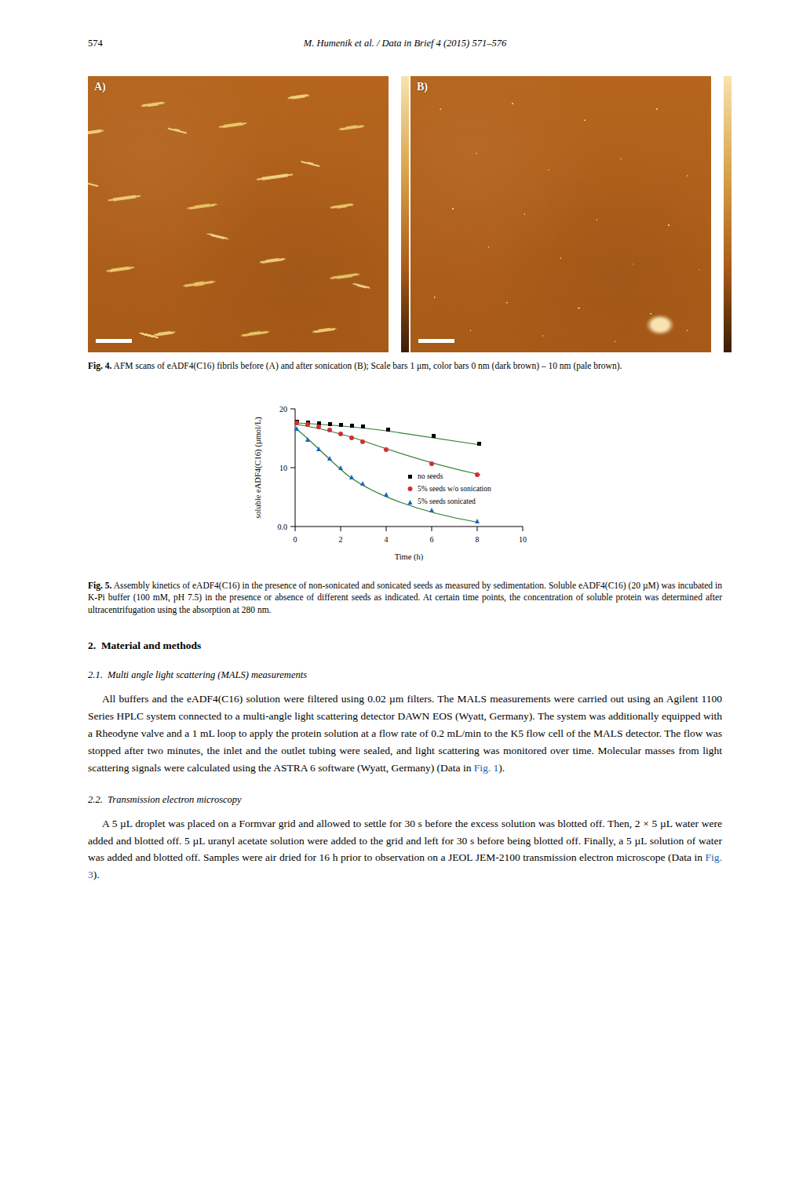574
M. Humenik et al. / Data in Brief 4 (2015) 571–576
A)
B)
Fig. 4. AFM scans of eADF4(C16) fibrils before (A) and after sonication (B); Scale bars 1 μm, color bars 0 nm (dark brown) – 10 nm (pale brown).
0.0 10 20 0 2 4 6 8 10 Time (h) soluble eADF4(C16) (µmol/L) no seeds 5% seeds w/o sonication 5% seeds sonicated
Fig. 5. Assembly kinetics of eADF4(C16) in the presence of non-sonicated and sonicated seeds as measured by sedimentation. Soluble eADF4(C16) (20 µM) was incubated in K-Pi buffer (100 mM, pH 7.5) in the presence or absence of different seeds as indicated. At certain time points, the concentration of soluble protein was determined after ultracentrifugation using the absorption at 280 nm.
2. Material and methods
2.1. Multi angle light scattering (MALS) measurements
All buffers and the eADF4(C16) solution were filtered using 0.02 µm filters. The MALS measurements were carried out using an Agilent 1100 Series HPLC system connected to a multi-angle light scattering detector DAWN EOS (Wyatt, Germany). The system was additionally equipped with a Rheodyne valve and a 1 mL loop to apply the protein solution at a flow rate of 0.2 mL/min to the K5 flow cell of the MALS detector. The flow was stopped after two minutes, the inlet and the outlet tubing were sealed, and light scattering was monitored over time. Molecular masses from light scattering signals were calculated using the ASTRA 6 software (Wyatt, Germany) (Data in Fig. 1).
2.2. Transmission electron microscopy
A 5 µL droplet was placed on a Formvar grid and allowed to settle for 30 s before the excess solution was blotted off. Then, 2 × 5 µL water were added and blotted off. 5 µL uranyl acetate solution were added to the grid and left for 30 s before being blotted off. Finally, a 5 µL solution of water was added and blotted off. Samples were air dried for 16 h prior to observation on a JEOL JEM-2100 transmission electron microscope (Data in Fig. 3).